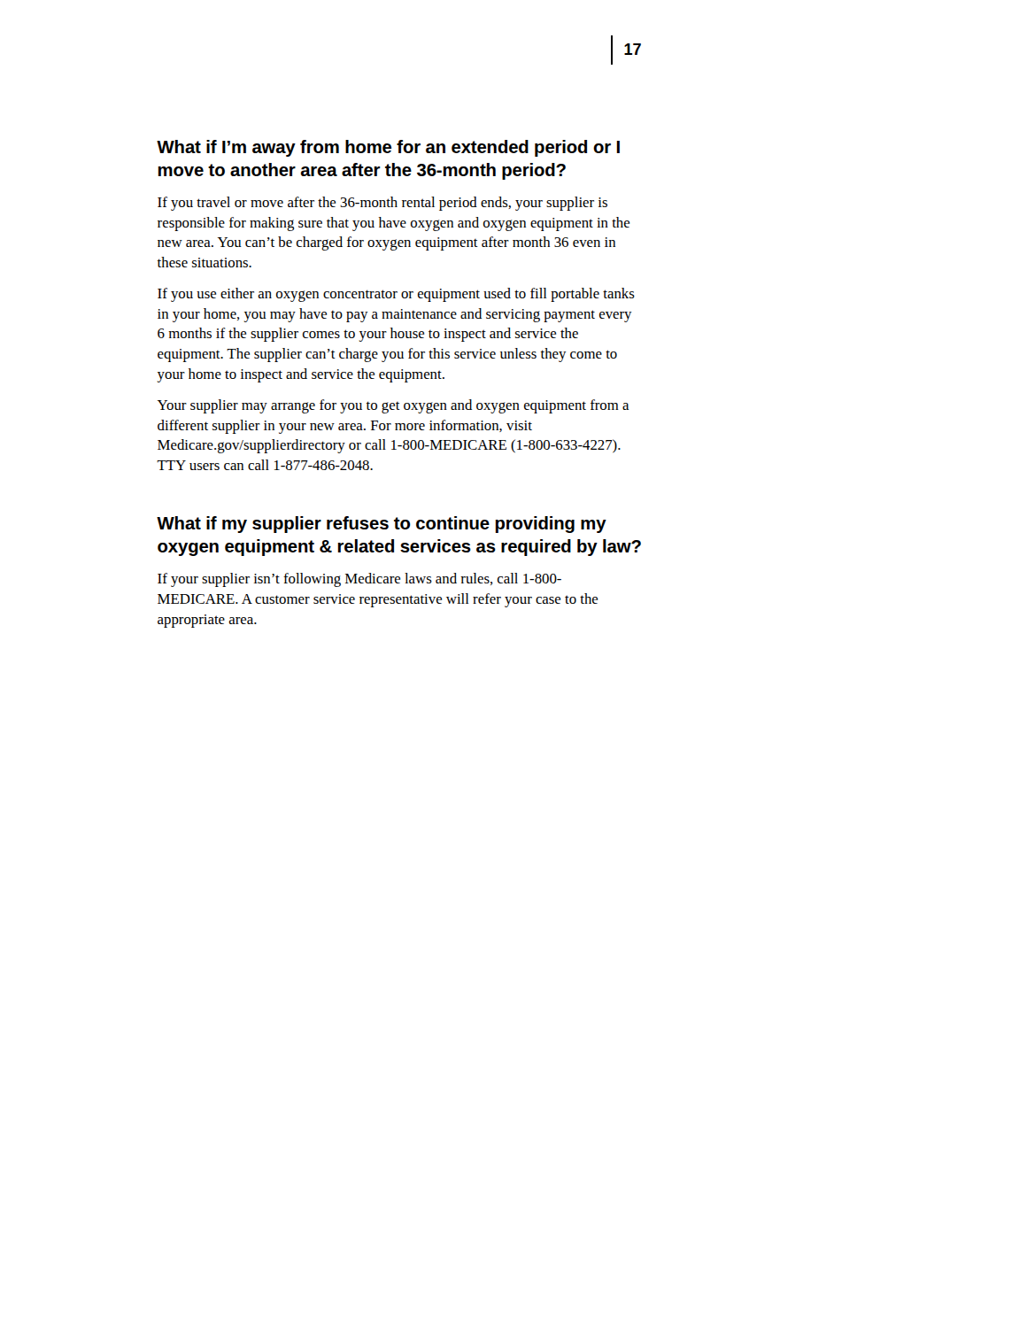17
What if I’m away from home for an extended period or I move to another area after the 36-month period?
If you travel or move after the 36-month rental period ends, your supplier is responsible for making sure that you have oxygen and oxygen equipment in the new area. You can’t be charged for oxygen equipment after month 36 even in these situations.
If you use either an oxygen concentrator or equipment used to fill portable tanks in your home, you may have to pay a maintenance and servicing payment every 6 months if the supplier comes to your house to inspect and service the equipment. The supplier can’t charge you for this service unless they come to your home to inspect and service the equipment.
Your supplier may arrange for you to get oxygen and oxygen equipment from a different supplier in your new area. For more information, visit Medicare.gov/supplierdirectory or call 1-800-MEDICARE (1-800-633-4227). TTY users can call 1-877-486-2048.
What if my supplier refuses to continue providing my oxygen equipment & related services as required by law?
If your supplier isn’t following Medicare laws and rules, call 1-800-MEDICARE. A customer service representative will refer your case to the appropriate area.